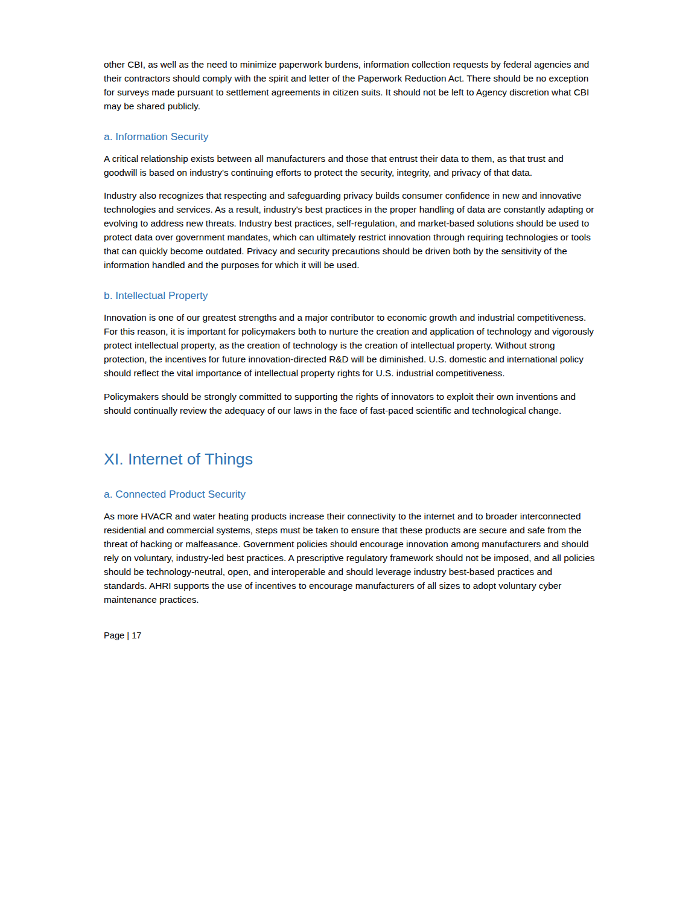other CBI, as well as the need to minimize paperwork burdens, information collection requests by federal agencies and their contractors should comply with the spirit and letter of the Paperwork Reduction Act. There should be no exception for surveys made pursuant to settlement agreements in citizen suits. It should not be left to Agency discretion what CBI may be shared publicly.
a. Information Security
A critical relationship exists between all manufacturers and those that entrust their data to them, as that trust and goodwill is based on industry's continuing efforts to protect the security, integrity, and privacy of that data.
Industry also recognizes that respecting and safeguarding privacy builds consumer confidence in new and innovative technologies and services. As a result, industry's best practices in the proper handling of data are constantly adapting or evolving to address new threats. Industry best practices, self-regulation, and market-based solutions should be used to protect data over government mandates, which can ultimately restrict innovation through requiring technologies or tools that can quickly become outdated. Privacy and security precautions should be driven both by the sensitivity of the information handled and the purposes for which it will be used.
b. Intellectual Property
Innovation is one of our greatest strengths and a major contributor to economic growth and industrial competitiveness. For this reason, it is important for policymakers both to nurture the creation and application of technology and vigorously protect intellectual property, as the creation of technology is the creation of intellectual property. Without strong protection, the incentives for future innovation-directed R&D will be diminished. U.S. domestic and international policy should reflect the vital importance of intellectual property rights for U.S. industrial competitiveness.
Policymakers should be strongly committed to supporting the rights of innovators to exploit their own inventions and should continually review the adequacy of our laws in the face of fast-paced scientific and technological change.
XI. Internet of Things
a. Connected Product Security
As more HVACR and water heating products increase their connectivity to the internet and to broader interconnected residential and commercial systems, steps must be taken to ensure that these products are secure and safe from the threat of hacking or malfeasance. Government policies should encourage innovation among manufacturers and should rely on voluntary, industry-led best practices. A prescriptive regulatory framework should not be imposed, and all policies should be technology-neutral, open, and interoperable and should leverage industry best-based practices and standards. AHRI supports the use of incentives to encourage manufacturers of all sizes to adopt voluntary cyber maintenance practices.
Page | 17